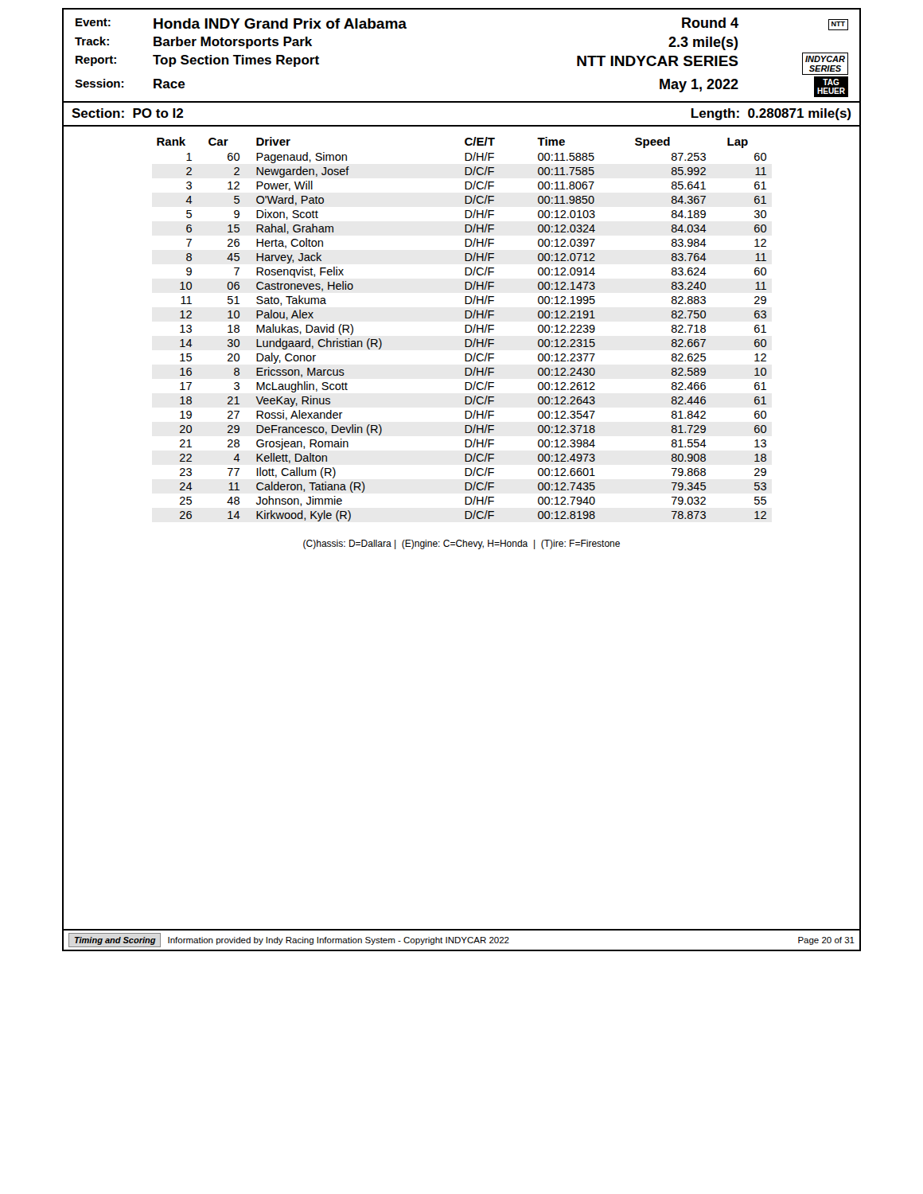| Event: | Honda INDY Grand Prix of Alabama | Round 4 | NTT |
| Track: | Barber Motorsports Park | 2.3 mile(s) |
| Report: | Top Section Times Report | NTT INDYCAR SERIES | INDYCAR SERIES |
| Session: | Race | May 1, 2022 | TAG HEUER |
Section: PO to I2
Length: 0.280871 mile(s)
| Rank | Car | Driver | C/E/T | Time | Speed | Lap |
| --- | --- | --- | --- | --- | --- | --- |
| 1 | 60 | Pagenaud, Simon | D/H/F | 00:11.5885 | 87.253 | 60 |
| 2 | 2 | Newgarden, Josef | D/C/F | 00:11.7585 | 85.992 | 11 |
| 3 | 12 | Power, Will | D/C/F | 00:11.8067 | 85.641 | 61 |
| 4 | 5 | O'Ward, Pato | D/C/F | 00:11.9850 | 84.367 | 61 |
| 5 | 9 | Dixon, Scott | D/H/F | 00:12.0103 | 84.189 | 30 |
| 6 | 15 | Rahal, Graham | D/H/F | 00:12.0324 | 84.034 | 60 |
| 7 | 26 | Herta, Colton | D/H/F | 00:12.0397 | 83.984 | 12 |
| 8 | 45 | Harvey, Jack | D/H/F | 00:12.0712 | 83.764 | 11 |
| 9 | 7 | Rosenqvist, Felix | D/C/F | 00:12.0914 | 83.624 | 60 |
| 10 | 06 | Castroneves, Helio | D/H/F | 00:12.1473 | 83.240 | 11 |
| 11 | 51 | Sato, Takuma | D/H/F | 00:12.1995 | 82.883 | 29 |
| 12 | 10 | Palou, Alex | D/H/F | 00:12.2191 | 82.750 | 63 |
| 13 | 18 | Malukas, David (R) | D/H/F | 00:12.2239 | 82.718 | 61 |
| 14 | 30 | Lundgaard, Christian (R) | D/H/F | 00:12.2315 | 82.667 | 60 |
| 15 | 20 | Daly, Conor | D/C/F | 00:12.2377 | 82.625 | 12 |
| 16 | 8 | Ericsson, Marcus | D/H/F | 00:12.2430 | 82.589 | 10 |
| 17 | 3 | McLaughlin, Scott | D/C/F | 00:12.2612 | 82.466 | 61 |
| 18 | 21 | VeeKay, Rinus | D/C/F | 00:12.2643 | 82.446 | 61 |
| 19 | 27 | Rossi, Alexander | D/H/F | 00:12.3547 | 81.842 | 60 |
| 20 | 29 | DeFrancesco, Devlin (R) | D/H/F | 00:12.3718 | 81.729 | 60 |
| 21 | 28 | Grosjean, Romain | D/H/F | 00:12.3984 | 81.554 | 13 |
| 22 | 4 | Kellett, Dalton | D/C/F | 00:12.4973 | 80.908 | 18 |
| 23 | 77 | Ilott, Callum (R) | D/C/F | 00:12.6601 | 79.868 | 29 |
| 24 | 11 | Calderon, Tatiana (R) | D/C/F | 00:12.7435 | 79.345 | 53 |
| 25 | 48 | Johnson, Jimmie | D/H/F | 00:12.7940 | 79.032 | 55 |
| 26 | 14 | Kirkwood, Kyle (R) | D/C/F | 00:12.8198 | 78.873 | 12 |
(C)hassis: D=Dallara | (E)ngine: C=Chevy, H=Honda | (T)ire: F=Firestone
Timing and Scoring Information provided by Indy Racing Information System - Copyright INDYCAR 2022 Page 20 of 31